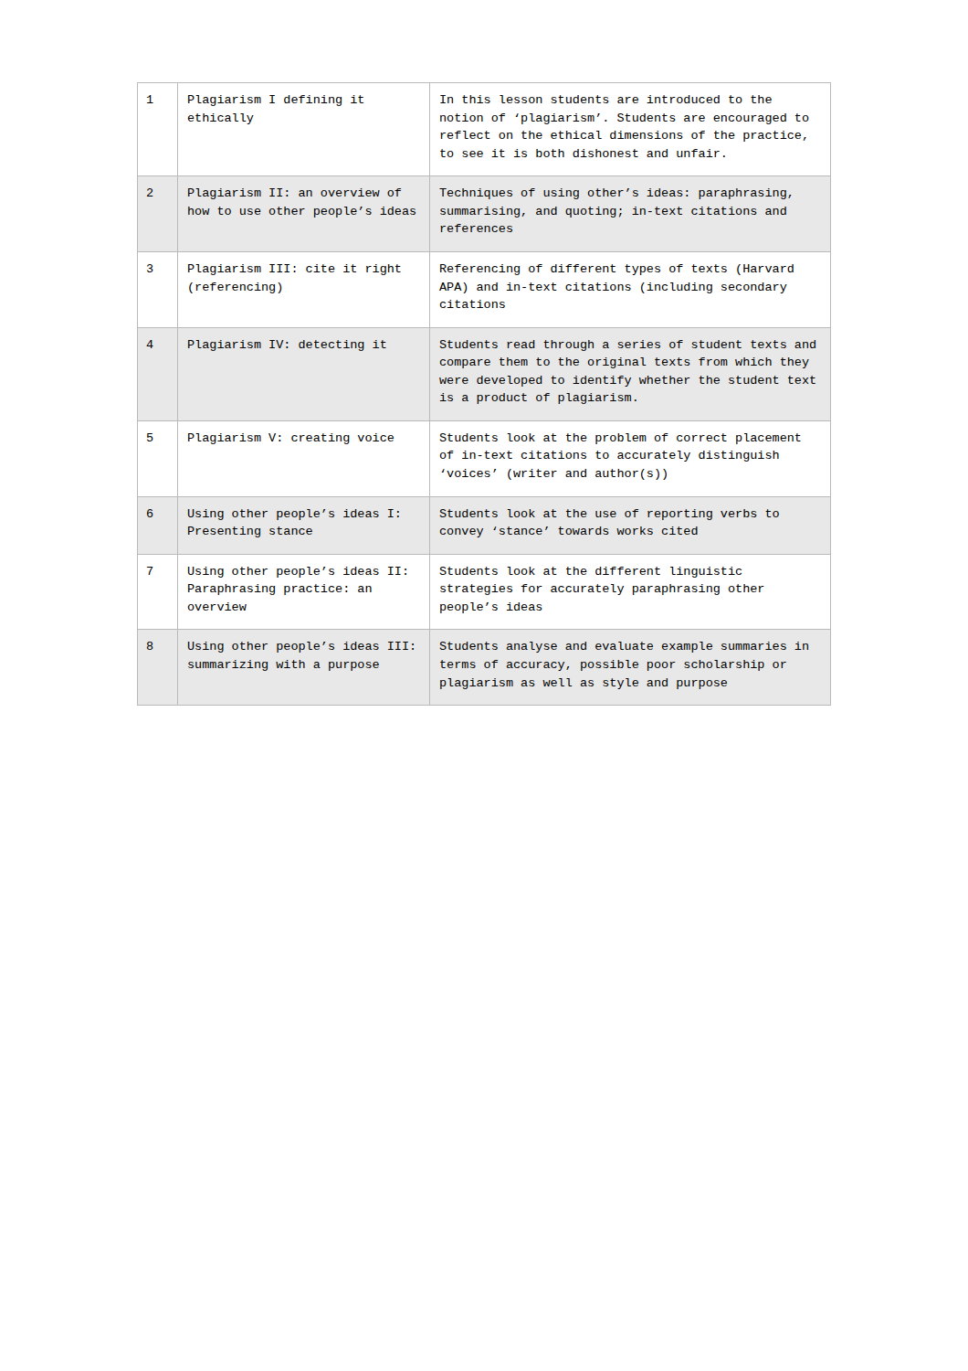| 1 | Plagiarism I defining it ethically | In this lesson students are introduced to the notion of ‘plagiarism’. Students are encouraged to reflect on the ethical dimensions of the practice, to see it is both dishonest and unfair. |
| 2 | Plagiarism II: an overview of how to use other people’s ideas | Techniques of using other’s ideas: paraphrasing, summarising, and quoting; in-text citations and references |
| 3 | Plagiarism III: cite it right (referencing) | Referencing of different types of texts (Harvard APA) and in-text citations (including secondary citations |
| 4 | Plagiarism IV: detecting it | Students read through a series of student texts and compare them to the original texts from which they were developed to identify whether the student text is a product of plagiarism. |
| 5 | Plagiarism V: creating voice | Students look at the problem of correct placement of in-text citations to accurately distinguish ‘voices’ (writer and author(s)) |
| 6 | Using other people’s ideas I: Presenting stance | Students look at the use of reporting verbs to convey ‘stance’ towards works cited |
| 7 | Using other people’s ideas II: Paraphrasing practice: an overview | Students look at the different linguistic strategies for accurately paraphrasing other people’s ideas |
| 8 | Using other people’s ideas III: summarizing with a purpose | Students analyse and evaluate example summaries in terms of accuracy, possible poor scholarship or plagiarism as well as style and purpose |